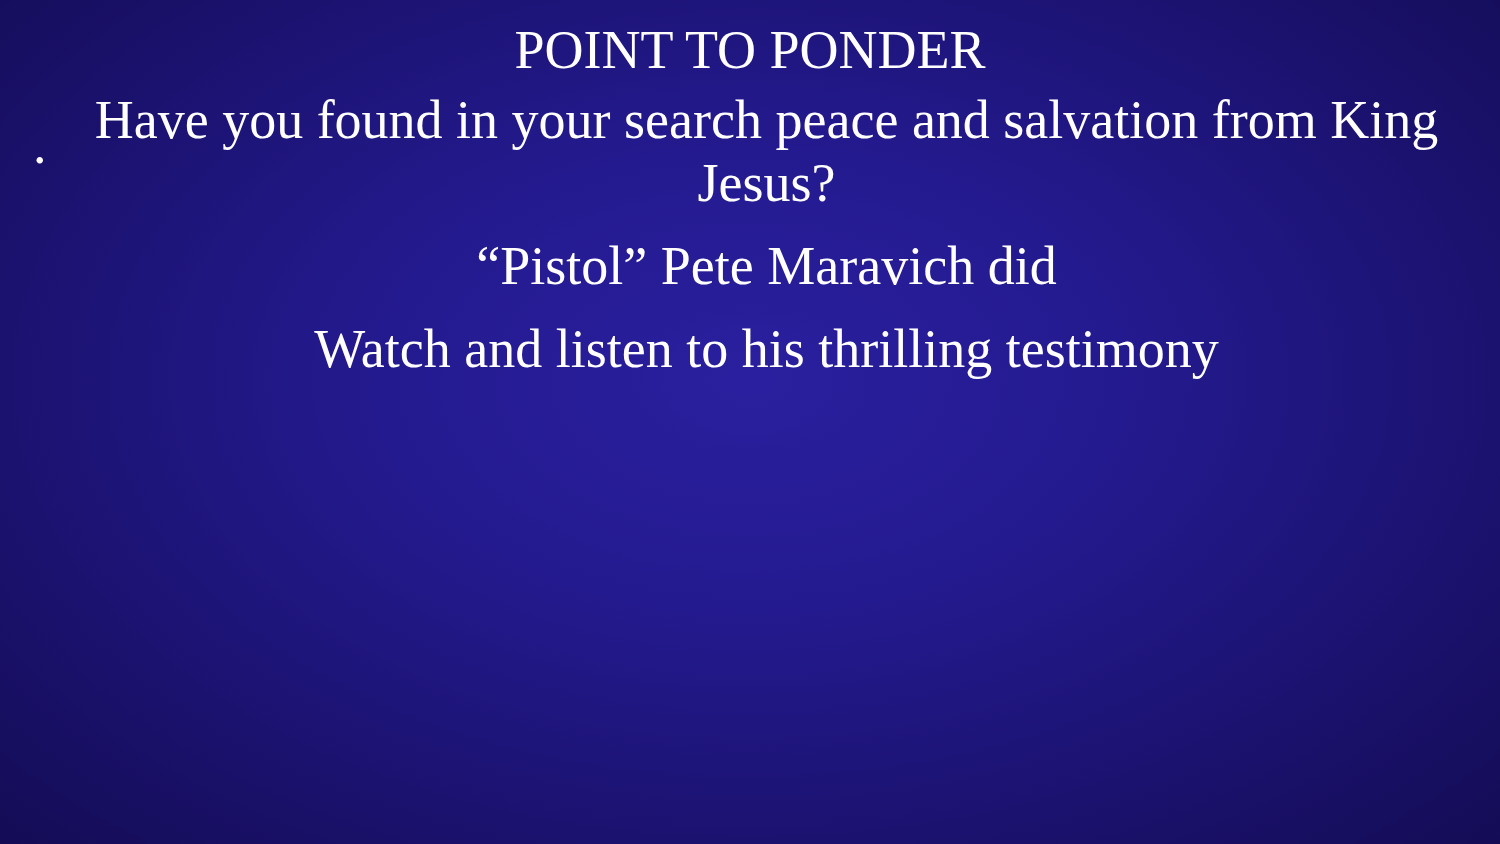POINT TO PONDER
.
Have you found in your search peace and salvation from King Jesus?
“Pistol” Pete Maravich did
Watch and listen to his thrilling testimony